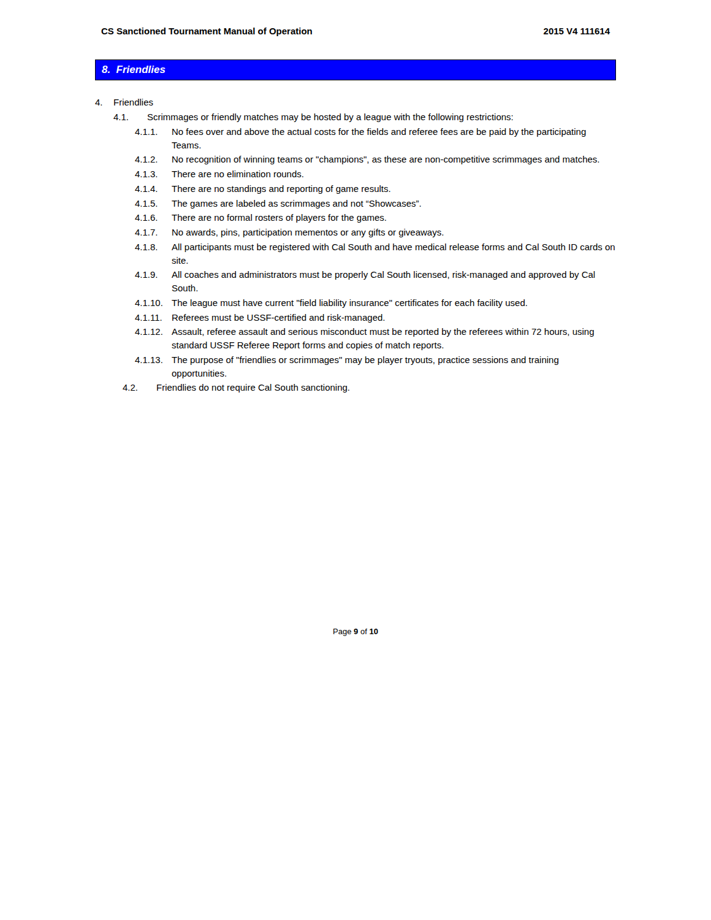CS Sanctioned Tournament Manual of Operation 2015 V4 111614
8. Friendlies
4. Friendlies
4.1. Scrimmages or friendly matches may be hosted by a league with the following restrictions:
4.1.1. No fees over and above the actual costs for the fields and referee fees are be paid by the participating Teams.
4.1.2. No recognition of winning teams or "champions", as these are non-competitive scrimmages and matches.
4.1.3. There are no elimination rounds.
4.1.4. There are no standings and reporting of game results.
4.1.5. The games are labeled as scrimmages and not “Showcases”.
4.1.6. There are no formal rosters of players for the games.
4.1.7. No awards, pins, participation mementos or any gifts or giveaways.
4.1.8. All participants must be registered with Cal South and have medical release forms and Cal South ID cards on site.
4.1.9. All coaches and administrators must be properly Cal South licensed, risk-managed and approved by Cal South.
4.1.10. The league must have current "field liability insurance" certificates for each facility used.
4.1.11. Referees must be USSF-certified and risk-managed.
4.1.12. Assault, referee assault and serious misconduct must be reported by the referees within 72 hours, using standard USSF Referee Report forms and copies of match reports.
4.1.13. The purpose of "friendlies or scrimmages" may be player tryouts, practice sessions and training opportunities.
4.2. Friendlies do not require Cal South sanctioning.
Page 9 of 10